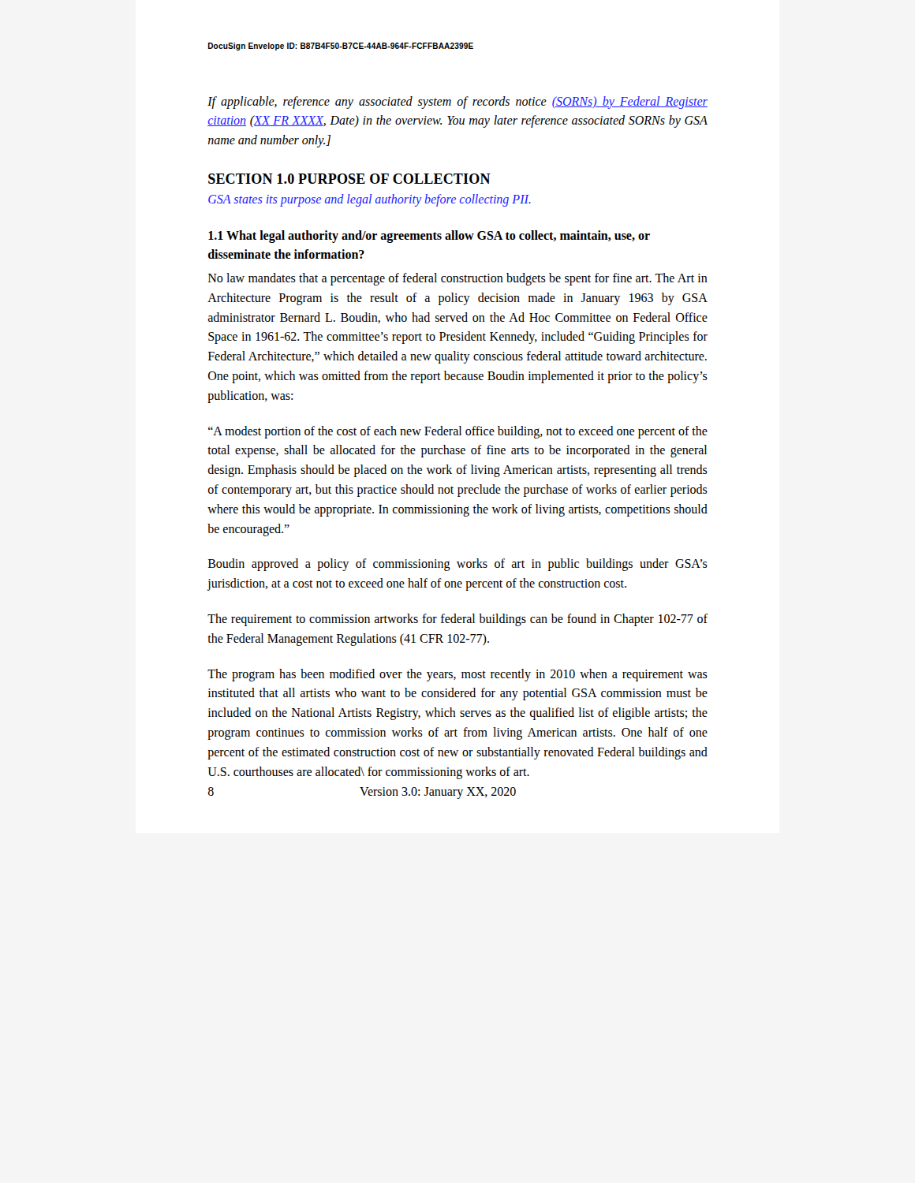DocuSign Envelope ID: B87B4F50-B7CE-44AB-964F-FCFFBAA2399E
If applicable, reference any associated system of records notice (SORNs) by Federal Register citation (XX FR XXXX, Date) in the overview. You may later reference associated SORNs by GSA name and number only.]
SECTION 1.0 PURPOSE OF COLLECTION
GSA states its purpose and legal authority before collecting PII.
1.1 What legal authority and/or agreements allow GSA to collect, maintain, use, or disseminate the information?
No law mandates that a percentage of federal construction budgets be spent for fine art. The Art in Architecture Program is the result of a policy decision made in January 1963 by GSA administrator Bernard L. Boudin, who had served on the Ad Hoc Committee on Federal Office Space in 1961-62. The committee’s report to President Kennedy, included “Guiding Principles for Federal Architecture,” which detailed a new quality conscious federal attitude toward architecture. One point, which was omitted from the report because Boudin implemented it prior to the policy’s publication, was:
“A modest portion of the cost of each new Federal office building, not to exceed one percent of the total expense, shall be allocated for the purchase of fine arts to be incorporated in the general design. Emphasis should be placed on the work of living American artists, representing all trends of contemporary art, but this practice should not preclude the purchase of works of earlier periods where this would be appropriate. In commissioning the work of living artists, competitions should be encouraged.”
Boudin approved a policy of commissioning works of art in public buildings under GSA’s jurisdiction, at a cost not to exceed one half of one percent of the construction cost.
The requirement to commission artworks for federal buildings can be found in Chapter 102-77 of the Federal Management Regulations (41 CFR 102-77).
The program has been modified over the years, most recently in 2010 when a requirement was instituted that all artists who want to be considered for any potential GSA commission must be included on the National Artists Registry, which serves as the qualified list of eligible artists; the program continues to commission works of art from living American artists. One half of one percent of the estimated construction cost of new or substantially renovated Federal buildings and U.S. courthouses are allocated\ for commissioning works of art.
8 Version 3.0: January XX, 2020